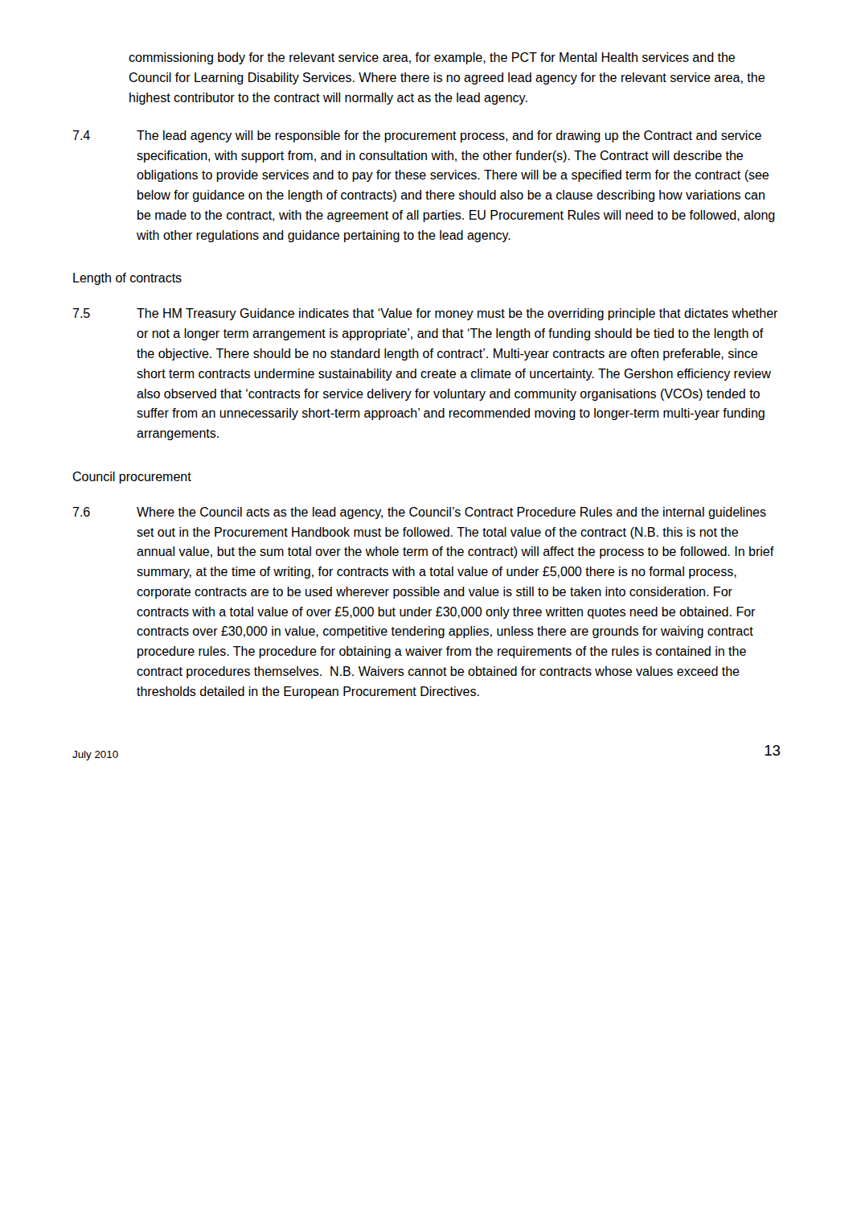commissioning body for the relevant service area, for example, the PCT for Mental Health services and the Council for Learning Disability Services. Where there is no agreed lead agency for the relevant service area, the highest contributor to the contract will normally act as the lead agency.
7.4
The lead agency will be responsible for the procurement process, and for drawing up the Contract and service specification, with support from, and in consultation with, the other funder(s). The Contract will describe the obligations to provide services and to pay for these services. There will be a specified term for the contract (see below for guidance on the length of contracts) and there should also be a clause describing how variations can be made to the contract, with the agreement of all parties. EU Procurement Rules will need to be followed, along with other regulations and guidance pertaining to the lead agency.
Length of contracts
7.5
The HM Treasury Guidance indicates that ‘Value for money must be the overriding principle that dictates whether or not a longer term arrangement is appropriate’, and that ‘The length of funding should be tied to the length of the objective. There should be no standard length of contract’. Multi-year contracts are often preferable, since short term contracts undermine sustainability and create a climate of uncertainty. The Gershon efficiency review also observed that ‘contracts for service delivery for voluntary and community organisations (VCOs) tended to suffer from an unnecessarily short-term approach’ and recommended moving to longer-term multi-year funding arrangements.
Council procurement
7.6
Where the Council acts as the lead agency, the Council’s Contract Procedure Rules and the internal guidelines set out in the Procurement Handbook must be followed. The total value of the contract (N.B. this is not the annual value, but the sum total over the whole term of the contract) will affect the process to be followed. In brief summary, at the time of writing, for contracts with a total value of under £5,000 there is no formal process, corporate contracts are to be used wherever possible and value is still to be taken into consideration. For contracts with a total value of over £5,000 but under £30,000 only three written quotes need be obtained. For contracts over £30,000 in value, competitive tendering applies, unless there are grounds for waiving contract procedure rules. The procedure for obtaining a waiver from the requirements of the rules is contained in the contract procedures themselves. N.B. Waivers cannot be obtained for contracts whose values exceed the thresholds detailed in the European Procurement Directives.
July 2010
13